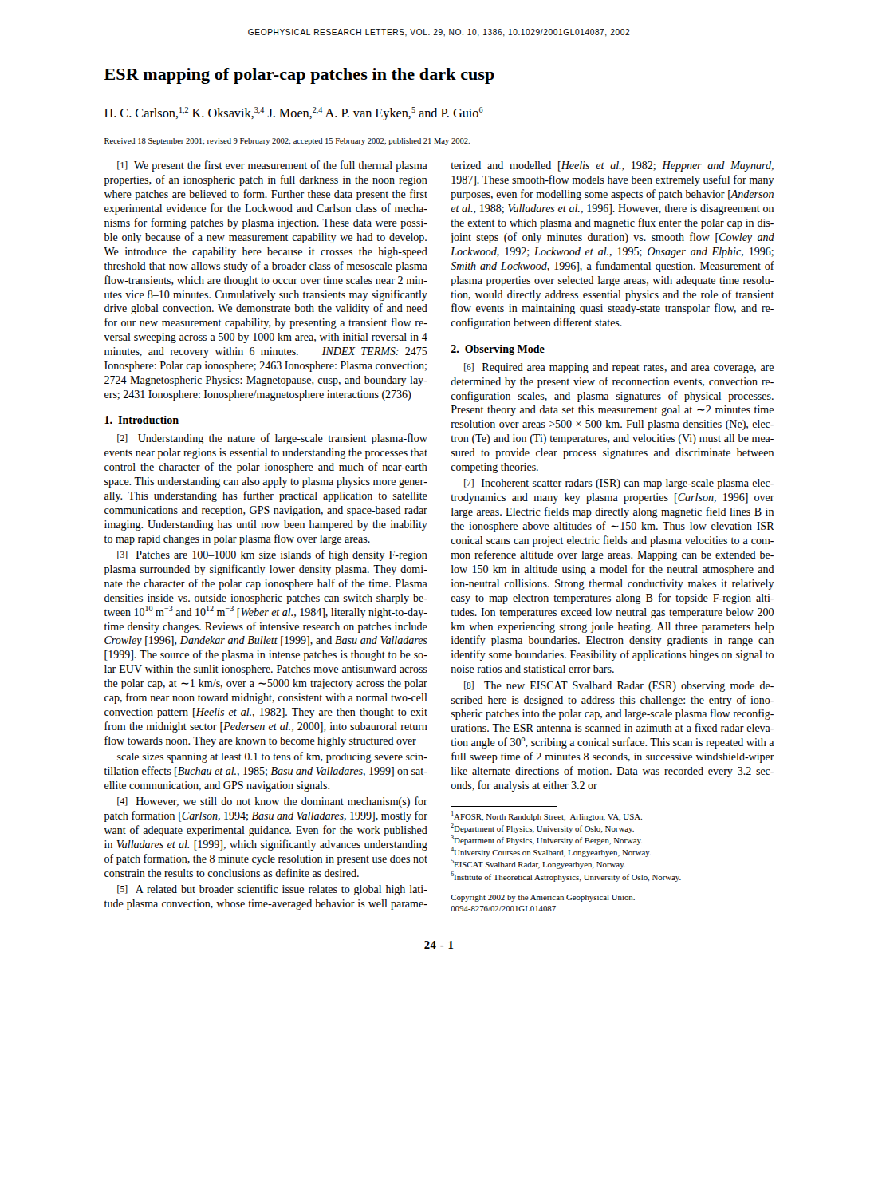GEOPHYSICAL RESEARCH LETTERS, VOL. 29, NO. 10, 1386, 10.1029/2001GL014087, 2002
ESR mapping of polar-cap patches in the dark cusp
H. C. Carlson,1,2 K. Oksavik,3,4 J. Moen,2,4 A. P. van Eyken,5 and P. Guio6
Received 18 September 2001; revised 9 February 2002; accepted 15 February 2002; published 21 May 2002.
[1] We present the first ever measurement of the full thermal plasma properties, of an ionospheric patch in full darkness in the noon region where patches are believed to form. Further these data present the first experimental evidence for the Lockwood and Carlson class of mechanisms for forming patches by plasma injection. These data were possible only because of a new measurement capability we had to develop. We introduce the capability here because it crosses the high-speed threshold that now allows study of a broader class of mesoscale plasma flow-transients, which are thought to occur over time scales near 2 minutes vice 8–10 minutes. Cumulatively such transients may significantly drive global convection. We demonstrate both the validity of and need for our new measurement capability, by presenting a transient flow reversal sweeping across a 500 by 1000 km area, with initial reversal in 4 minutes, and recovery within 6 minutes. INDEX TERMS: 2475 Ionosphere: Polar cap ionosphere; 2463 Ionosphere: Plasma convection; 2724 Magnetospheric Physics: Magnetopause, cusp, and boundary layers; 2431 Ionosphere: Ionosphere/magnetosphere interactions (2736)
1. Introduction
[2] Understanding the nature of large-scale transient plasma-flow events near polar regions is essential to understanding the processes that control the character of the polar ionosphere and much of near-earth space. This understanding can also apply to plasma physics more generally. This understanding has further practical application to satellite communications and reception, GPS navigation, and space-based radar imaging. Understanding has until now been hampered by the inability to map rapid changes in polar plasma flow over large areas.
[3] Patches are 100–1000 km size islands of high density F-region plasma surrounded by significantly lower density plasma. They dominate the character of the polar cap ionosphere half of the time. Plasma densities inside vs. outside ionospheric patches can switch sharply between 1010 m−3 and 1012 m−3 [Weber et al., 1984], literally night-to-daytime density changes. Reviews of intensive research on patches include Crowley [1996], Dandekar and Bullett [1999], and Basu and Valladares [1999]. The source of the plasma in intense patches is thought to be solar EUV within the sunlit ionosphere. Patches move antisunward across the polar cap, at ∼1 km/s, over a ∼5000 km trajectory across the polar cap, from near noon toward midnight, consistent with a normal two-cell convection pattern [Heelis et al., 1982]. They are then thought to exit from the midnight sector [Pedersen et al., 2000], into subauroral return flow towards noon. They are known to become highly structured over
scale sizes spanning at least 0.1 to tens of km, producing severe scintillation effects [Buchau et al., 1985; Basu and Valladares, 1999] on satellite communication, and GPS navigation signals.
[4] However, we still do not know the dominant mechanism(s) for patch formation [Carlson, 1994; Basu and Valladares, 1999], mostly for want of adequate experimental guidance. Even for the work published in Valladares et al. [1999], which significantly advances understanding of patch formation, the 8 minute cycle resolution in present use does not constrain the results to conclusions as definite as desired.
[5] A related but broader scientific issue relates to global high latitude plasma convection, whose time-averaged behavior is well parameterized and modelled [Heelis et al., 1982; Heppner and Maynard, 1987]. These smooth-flow models have been extremely useful for many purposes, even for modelling some aspects of patch behavior [Anderson et al., 1988; Valladares et al., 1996]. However, there is disagreement on the extent to which plasma and magnetic flux enter the polar cap in disjoint steps (of only minutes duration) vs. smooth flow [Cowley and Lockwood, 1992; Lockwood et al., 1995; Onsager and Elphic, 1996; Smith and Lockwood, 1996], a fundamental question. Measurement of plasma properties over selected large areas, with adequate time resolution, would directly address essential physics and the role of transient flow events in maintaining quasi steady-state transpolar flow, and reconfiguration between different states.
2. Observing Mode
[6] Required area mapping and repeat rates, and area coverage, are determined by the present view of reconnection events, convection reconfiguration scales, and plasma signatures of physical processes. Present theory and data set this measurement goal at ∼2 minutes time resolution over areas >500 × 500 km. Full plasma densities (Ne), electron (Te) and ion (Ti) temperatures, and velocities (Vi) must all be measured to provide clear process signatures and discriminate between competing theories.
[7] Incoherent scatter radars (ISR) can map large-scale plasma electrodynamics and many key plasma properties [Carlson, 1996] over large areas. Electric fields map directly along magnetic field lines B in the ionosphere above altitudes of ∼150 km. Thus low elevation ISR conical scans can project electric fields and plasma velocities to a common reference altitude over large areas. Mapping can be extended below 150 km in altitude using a model for the neutral atmosphere and ion-neutral collisions. Strong thermal conductivity makes it relatively easy to map electron temperatures along B for topside F-region altitudes. Ion temperatures exceed low neutral gas temperature below 200 km when experiencing strong joule heating. All three parameters help identify plasma boundaries. Electron density gradients in range can identify some boundaries. Feasibility of applications hinges on signal to noise ratios and statistical error bars.
[8] The new EISCAT Svalbard Radar (ESR) observing mode described here is designed to address this challenge: the entry of ionospheric patches into the polar cap, and large-scale plasma flow reconfigurations. The ESR antenna is scanned in azimuth at a fixed radar elevation angle of 30o, scribing a conical surface. This scan is repeated with a full sweep time of 2 minutes 8 seconds, in successive windshield-wiper like alternate directions of motion. Data was recorded every 3.2 seconds, for analysis at either 3.2 or
1AFOSR, North Randolph Street, Arlington, VA, USA.
2Department of Physics, University of Oslo, Norway.
3Department of Physics, University of Bergen, Norway.
4University Courses on Svalbard, Longyearbyen, Norway.
5EISCAT Svalbard Radar, Longyearbyen, Norway.
6Institute of Theoretical Astrophysics, University of Oslo, Norway.
Copyright 2002 by the American Geophysical Union.
0094-8276/02/2001GL014087
24 - 1